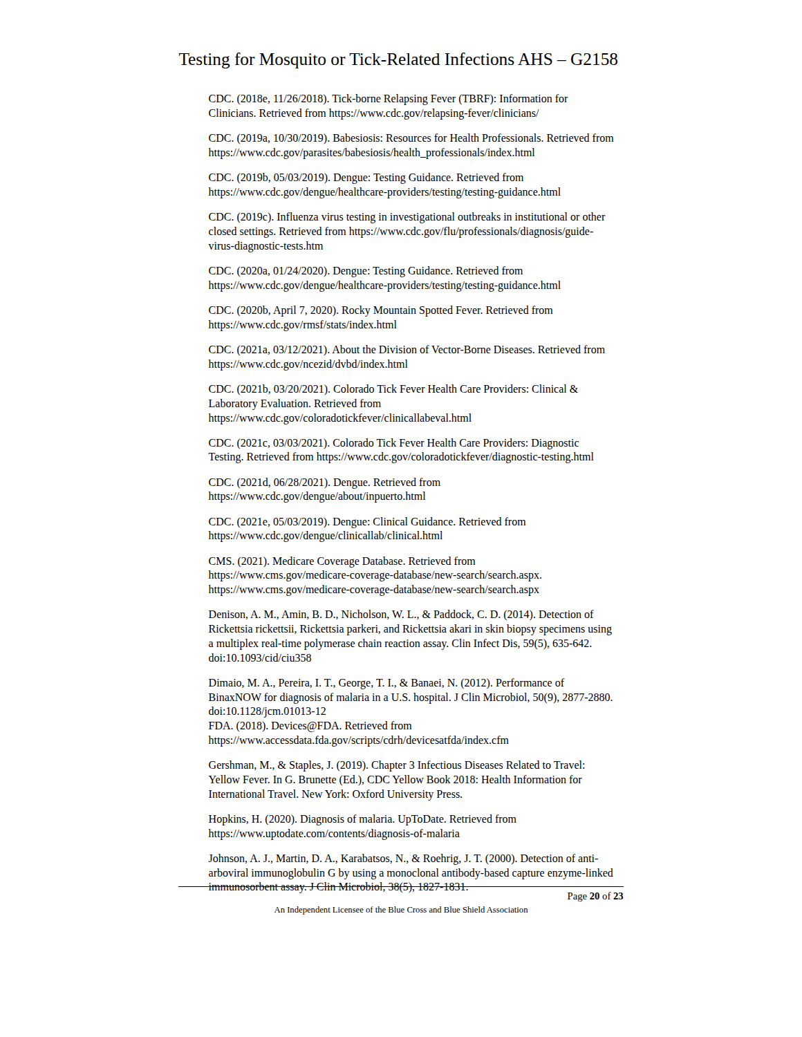Testing for Mosquito or Tick-Related Infections AHS – G2158
CDC. (2018e, 11/26/2018). Tick-borne Relapsing Fever (TBRF): Information for Clinicians. Retrieved from https://www.cdc.gov/relapsing-fever/clinicians/
CDC. (2019a, 10/30/2019). Babesiosis: Resources for Health Professionals. Retrieved from https://www.cdc.gov/parasites/babesiosis/health_professionals/index.html
CDC. (2019b, 05/03/2019). Dengue: Testing Guidance. Retrieved from https://www.cdc.gov/dengue/healthcare-providers/testing/testing-guidance.html
CDC. (2019c). Influenza virus testing in investigational outbreaks in institutional or other closed settings. Retrieved from https://www.cdc.gov/flu/professionals/diagnosis/guide-virus-diagnostic-tests.htm
CDC. (2020a, 01/24/2020). Dengue: Testing Guidance. Retrieved from https://www.cdc.gov/dengue/healthcare-providers/testing/testing-guidance.html
CDC. (2020b, April 7, 2020). Rocky Mountain Spotted Fever. Retrieved from https://www.cdc.gov/rmsf/stats/index.html
CDC. (2021a, 03/12/2021). About the Division of Vector-Borne Diseases. Retrieved from https://www.cdc.gov/ncezid/dvbd/index.html
CDC. (2021b, 03/20/2021). Colorado Tick Fever Health Care Providers: Clinical & Laboratory Evaluation. Retrieved from https://www.cdc.gov/coloradotickfever/clinicallabeval.html
CDC. (2021c, 03/03/2021). Colorado Tick Fever Health Care Providers: Diagnostic Testing. Retrieved from https://www.cdc.gov/coloradotickfever/diagnostic-testing.html
CDC. (2021d, 06/28/2021). Dengue. Retrieved from https://www.cdc.gov/dengue/about/inpuerto.html
CDC. (2021e, 05/03/2019). Dengue: Clinical Guidance. Retrieved from https://www.cdc.gov/dengue/clinicallab/clinical.html
CMS. (2021). Medicare Coverage Database. Retrieved from https://www.cms.gov/medicare-coverage-database/new-search/search.aspx. https://www.cms.gov/medicare-coverage-database/new-search/search.aspx
Denison, A. M., Amin, B. D., Nicholson, W. L., & Paddock, C. D. (2014). Detection of Rickettsia rickettsii, Rickettsia parkeri, and Rickettsia akari in skin biopsy specimens using a multiplex real-time polymerase chain reaction assay. Clin Infect Dis, 59(5), 635-642. doi:10.1093/cid/ciu358
Dimaio, M. A., Pereira, I. T., George, T. I., & Banaei, N. (2012). Performance of BinaxNOW for diagnosis of malaria in a U.S. hospital. J Clin Microbiol, 50(9), 2877-2880. doi:10.1128/jcm.01013-12
FDA. (2018). Devices@FDA. Retrieved from https://www.accessdata.fda.gov/scripts/cdrh/devicesatfda/index.cfm
Gershman, M., & Staples, J. (2019). Chapter 3 Infectious Diseases Related to Travel: Yellow Fever. In G. Brunette (Ed.), CDC Yellow Book 2018: Health Information for International Travel. New York: Oxford University Press.
Hopkins, H. (2020). Diagnosis of malaria. UpToDate. Retrieved from https://www.uptodate.com/contents/diagnosis-of-malaria
Johnson, A. J., Martin, D. A., Karabatsos, N., & Roehrig, J. T. (2000). Detection of anti-arboviral immunoglobulin G by using a monoclonal antibody-based capture enzyme-linked immunosorbent assay. J Clin Microbiol, 38(5), 1827-1831.
Page 20 of 23
An Independent Licensee of the Blue Cross and Blue Shield Association